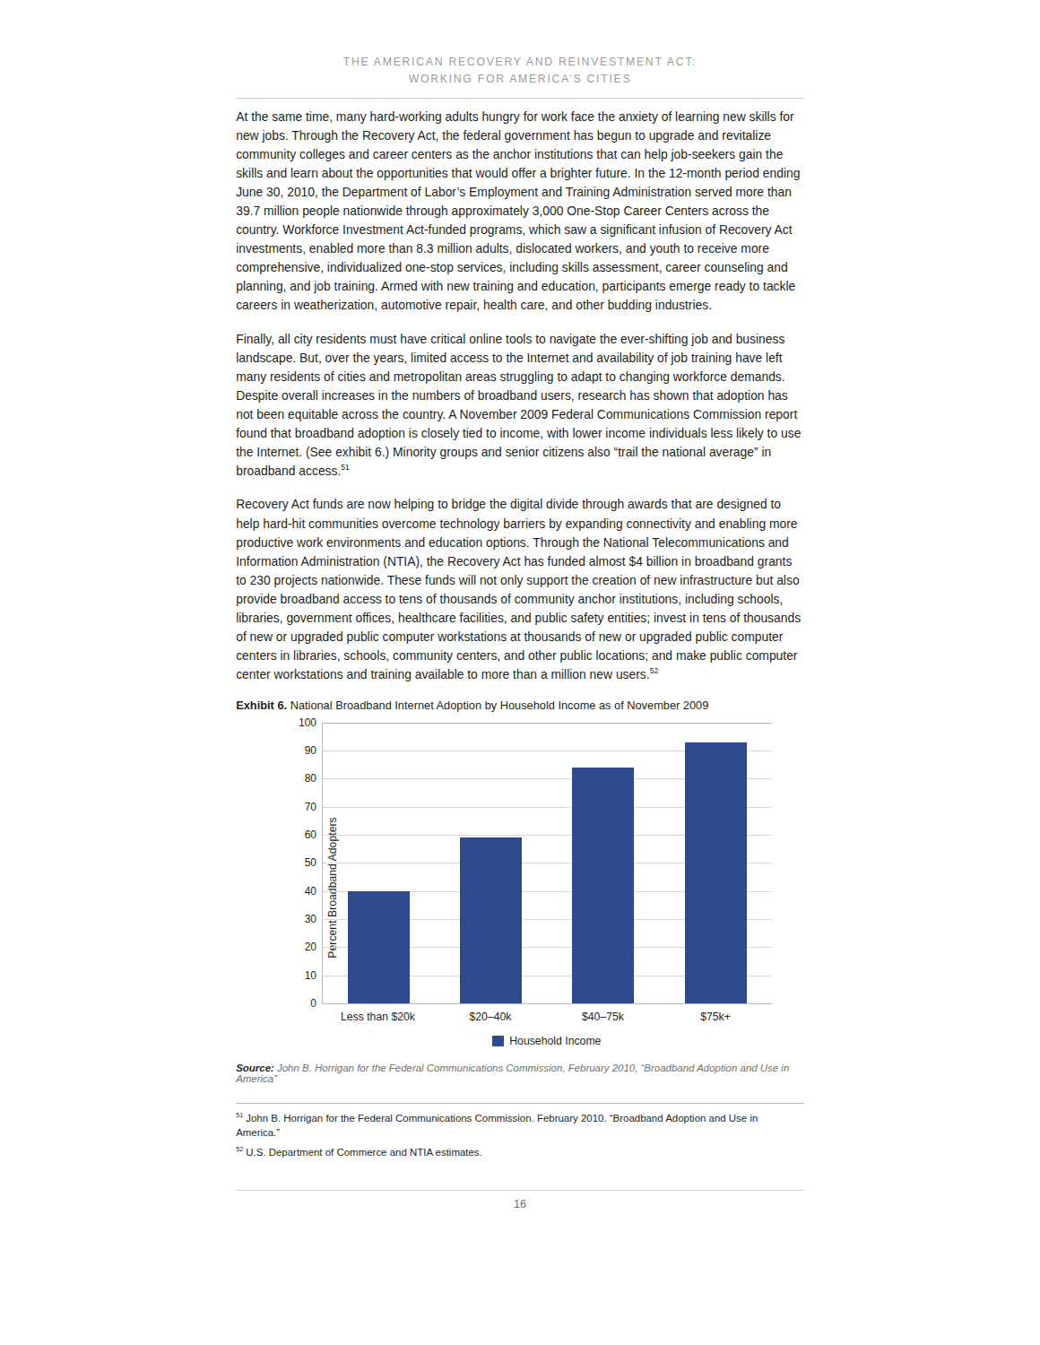The American Recovery and Reinvestment Act:
Working for America’s Cities
At the same time, many hard-working adults hungry for work face the anxiety of learning new skills for new jobs. Through the Recovery Act, the federal government has begun to upgrade and revitalize community colleges and career centers as the anchor institutions that can help job-seekers gain the skills and learn about the opportunities that would offer a brighter future. In the 12-month period ending June 30, 2010, the Department of Labor’s Employment and Training Administration served more than 39.7 million people nationwide through approximately 3,000 One-Stop Career Centers across the country. Workforce Investment Act-funded programs, which saw a significant infusion of Recovery Act investments, enabled more than 8.3 million adults, dislocated workers, and youth to receive more comprehensive, individualized one-stop services, including skills assessment, career counseling and planning, and job training. Armed with new training and education, participants emerge ready to tackle careers in weatherization, automotive repair, health care, and other budding industries.
Finally, all city residents must have critical online tools to navigate the ever-shifting job and business landscape. But, over the years, limited access to the Internet and availability of job training have left many residents of cities and metropolitan areas struggling to adapt to changing workforce demands. Despite overall increases in the numbers of broadband users, research has shown that adoption has not been equitable across the country. A November 2009 Federal Communications Commission report found that broadband adoption is closely tied to income, with lower income individuals less likely to use the Internet. (See exhibit 6.) Minority groups and senior citizens also “trail the national average” in broadband access.51
Recovery Act funds are now helping to bridge the digital divide through awards that are designed to help hard-hit communities overcome technology barriers by expanding connectivity and enabling more productive work environments and education options. Through the National Telecommunications and Information Administration (NTIA), the Recovery Act has funded almost $4 billion in broadband grants to 230 projects nationwide. These funds will not only support the creation of new infrastructure but also provide broadband access to tens of thousands of community anchor institutions, including schools, libraries, government offices, healthcare facilities, and public safety entities; invest in tens of thousands of new or upgraded public computer workstations at thousands of new or upgraded public computer centers in libraries, schools, community centers, and other public locations; and make public computer center workstations and training available to more than a million new users.52
Exhibit 6. National Broadband Internet Adoption by Household Income as of November 2009
Percent Broadband Adopters
100
90
80
70
60
50
40
30
20
10
0
Less than $20k $20–40k $40–75k $75k+
Household Income
Source: John B. Horrigan for the Federal Communications Commission, February 2010, “Broadband Adoption and Use in America”
51 John B. Horrigan for the Federal Communications Commission. February 2010. “Broadband Adoption and Use in America.”
52 U.S. Department of Commerce and NTIA estimates.
16